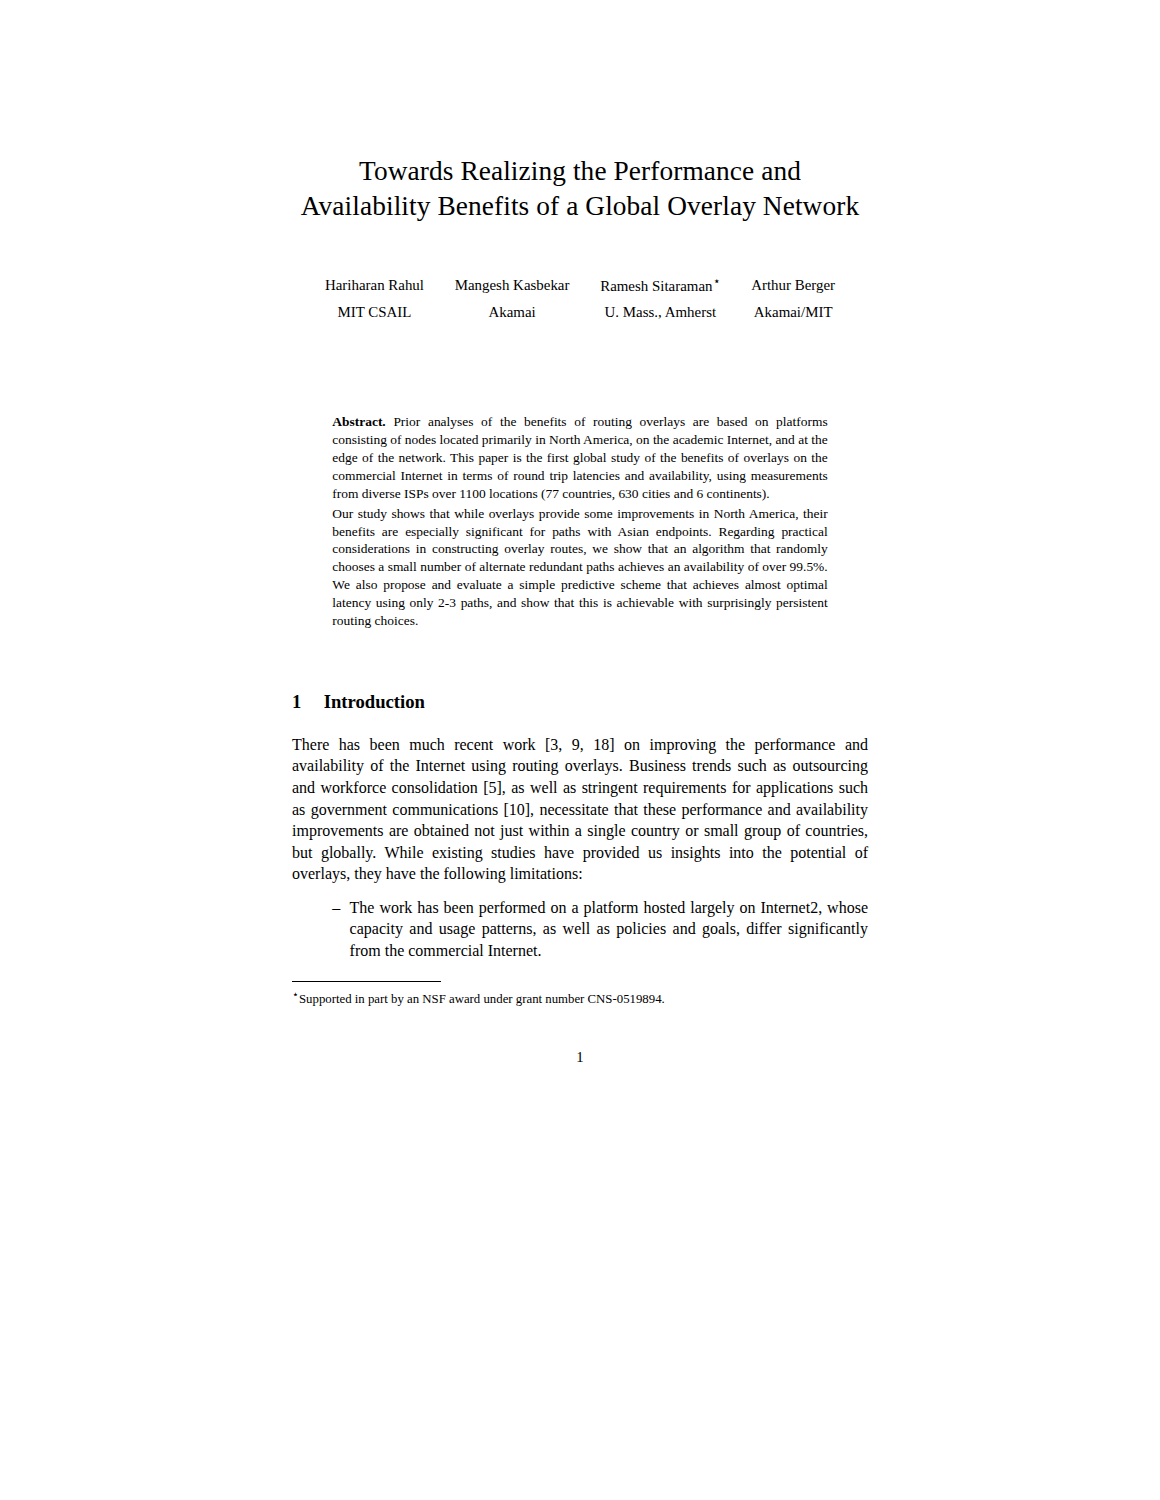Towards Realizing the Performance and
Availability Benefits of a Global Overlay Network
| Hariharan Rahul | Mangesh Kasbekar | Ramesh Sitaraman ⋆ | Arthur Berger |
| MIT CSAIL | Akamai | U. Mass., Amherst | Akamai/MIT |
Abstract. Prior analyses of the benefits of routing overlays are based on platforms consisting of nodes located primarily in North America, on the academic Internet, and at the edge of the network. This paper is the first global study of the benefits of overlays on the commercial Internet in terms of round trip latencies and availability, using measurements from diverse ISPs over 1100 locations (77 countries, 630 cities and 6 continents).
Our study shows that while overlays provide some improvements in North America, their benefits are especially significant for paths with Asian endpoints. Regarding practical considerations in constructing overlay routes, we show that an algorithm that randomly chooses a small number of alternate redundant paths achieves an availability of over 99.5%. We also propose and evaluate a simple predictive scheme that achieves almost optimal latency using only 2-3 paths, and show that this is achievable with surprisingly persistent routing choices.
1 Introduction
There has been much recent work [3, 9, 18] on improving the performance and availability of the Internet using routing overlays. Business trends such as outsourcing and workforce consolidation [5], as well as stringent requirements for applications such as government communications [10], necessitate that these performance and availability improvements are obtained not just within a single country or small group of countries, but globally. While existing studies have provided us insights into the potential of overlays, they have the following limitations:
The work has been performed on a platform hosted largely on Internet2, whose capacity and usage patterns, as well as policies and goals, differ significantly from the commercial Internet.
⋆Supported in part by an NSF award under grant number CNS-0519894.
1